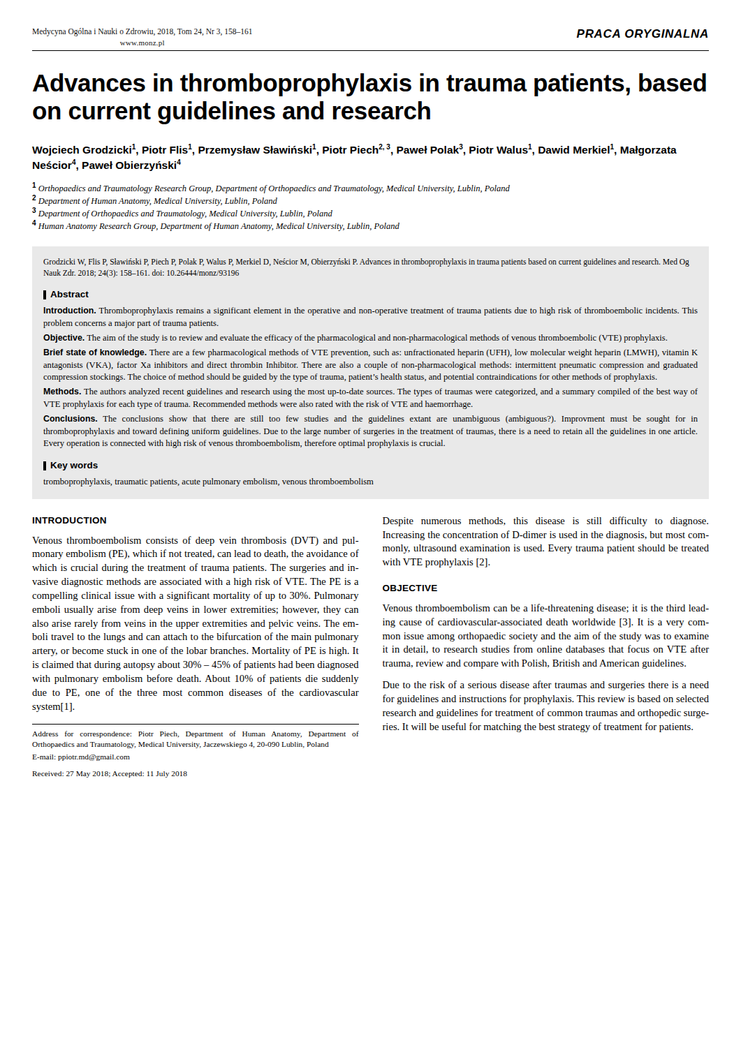Medycyna Ogólna i Nauki o Zdrowiu, 2018, Tom 24, Nr 3, 158–161 www.monz.pl
PRACA ORYGINALNA
Advances in thromboprophylaxis in trauma patients, based on current guidelines and research
Wojciech Grodzicki1, Piotr Flis1, Przemysław Sławiński1, Piotr Piech2, 3, Paweł Polak3, Piotr Walus1, Dawid Merkiel1, Małgorzata Neścior4, Paweł Obierzyński4
1 Orthopaedics and Traumatology Research Group, Department of Orthopaedics and Traumatology, Medical University, Lublin, Poland
2 Department of Human Anatomy, Medical University, Lublin, Poland
3 Department of Orthopaedics and Traumatology, Medical University, Lublin, Poland
4 Human Anatomy Research Group, Department of Human Anatomy, Medical University, Lublin, Poland
Grodzicki W, Flis P, Sławiński P, Piech P, Polak P, Walus P, Merkiel D, Neścior M, Obierzyński P. Advances in thromboprophylaxis in trauma patients based on current guidelines and research. Med Og Nauk Zdr. 2018; 24(3): 158–161. doi: 10.26444/monz/93196
Abstract
Introduction. Thromboprophylaxis remains a significant element in the operative and non-operative treatment of trauma patients due to high risk of thromboembolic incidents. This problem concerns a major part of trauma patients.
Objective. The aim of the study is to review and evaluate the efficacy of the pharmacological and non-pharmacological methods of venous thromboembolic (VTE) prophylaxis.
Brief state of knowledge. There are a few pharmacological methods of VTE prevention, such as: unfractionated heparin (UFH), low molecular weight heparin (LMWH), vitamin K antagonists (VKA), factor Xa inhibitors and direct thrombin Inhibitor. There are also a couple of non-pharmacological methods: intermittent pneumatic compression and graduated compression stockings. The choice of method should be guided by the type of trauma, patient’s health status, and potential contraindications for other methods of prophylaxis.
Methods. The authors analyzed recent guidelines and research using the most up-to-date sources. The types of traumas were categorized, and a summary compiled of the best way of VTE prophylaxis for each type of trauma. Recommended methods were also rated with the risk of VTE and haemorrhage.
Conclusions. The conclusions show that there are still too few studies and the guidelines extant are unambiguous (ambiguous?). Improvment must be sought for in thromboprophylaxis and toward defining uniform guidelines. Due to the large number of surgeries in the treatment of traumas, there is a need to retain all the guidelines in one article. Every operation is connected with high risk of venous thromboembolism, therefore optimal prophylaxis is crucial.
Key words
tromboprophylaxis, traumatic patients, acute pulmonary embolism, venous thromboembolism
INTRODUCTION
Venous thromboembolism consists of deep vein thrombosis (DVT) and pulmonary embolism (PE), which if not treated, can lead to death, the avoidance of which is crucial during the treatment of trauma patients. The surgeries and invasive diagnostic methods are associated with a high risk of VTE. The PE is a compelling clinical issue with a significant mortality of up to 30%. Pulmonary emboli usually arise from deep veins in lower extremities; however, they can also arise rarely from veins in the upper extremities and pelvic veins. The emboli travel to the lungs and can attach to the bifurcation of the main pulmonary artery, or become stuck in one of the lobar branches. Mortality of PE is high. It is claimed that during autopsy about 30% – 45% of patients had been diagnosed with pulmonary embolism before death. About 10% of patients die suddenly due to PE, one of the three most common diseases of the cardiovascular system[1].
Address for correspondence: Piotr Piech, Department of Human Anatomy, Department of Orthopaedics and Traumatology, Medical University, Jaczewskiego 4, 20-090 Lublin, Poland
E-mail: ppiotr.md@gmail.com
Received: 27 May 2018; Accepted: 11 July 2018
Despite numerous methods, this disease is still difficulty to diagnose. Increasing the concentration of D-dimer is used in the diagnosis, but most commonly, ultrasound examination is used. Every trauma patient should be treated with VTE prophylaxis [2].
OBJECTIVE
Venous thromboembolism can be a life-threatening disease; it is the third leading cause of cardiovascular-associated death worldwide [3]. It is a very common issue among orthopaedic society and the aim of the study was to examine it in detail, to research studies from online databases that focus on VTE after trauma, review and compare with Polish, British and American guidelines.
Due to the risk of a serious disease after traumas and surgeries there is a need for guidelines and instructions for prophylaxis. This review is based on selected research and guidelines for treatment of common traumas and orthopedic surgeries. It will be useful for matching the best strategy of treatment for patients.